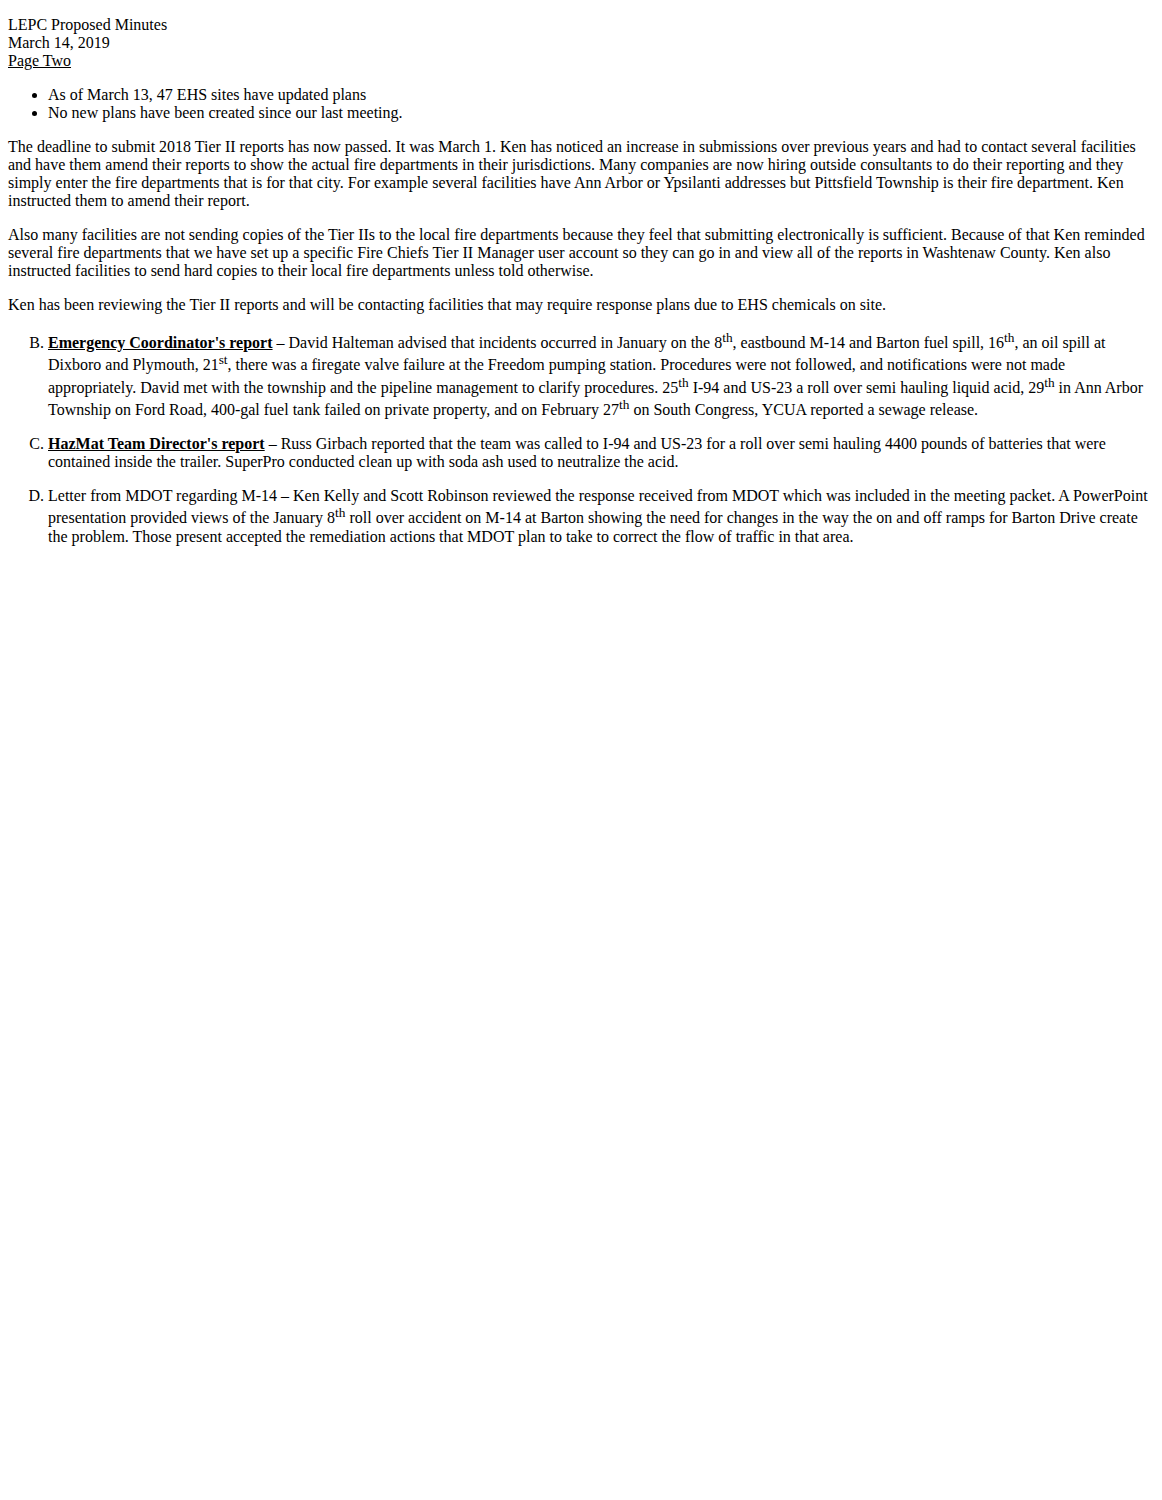LEPC Proposed Minutes
March 14, 2019
Page Two
As of March 13, 47 EHS sites have updated plans
No new plans have been created since our last meeting.
The deadline to submit 2018 Tier II reports has now passed. It was March 1. Ken has noticed an increase in submissions over previous years and had to contact several facilities and have them amend their reports to show the actual fire departments in their jurisdictions. Many companies are now hiring outside consultants to do their reporting and they simply enter the fire departments that is for that city. For example several facilities have Ann Arbor or Ypsilanti addresses but Pittsfield Township is their fire department. Ken instructed them to amend their report.
Also many facilities are not sending copies of the Tier IIs to the local fire departments because they feel that submitting electronically is sufficient. Because of that Ken reminded several fire departments that we have set up a specific Fire Chiefs Tier II Manager user account so they can go in and view all of the reports in Washtenaw County. Ken also instructed facilities to send hard copies to their local fire departments unless told otherwise.
Ken has been reviewing the Tier II reports and will be contacting facilities that may require response plans due to EHS chemicals on site.
Emergency Coordinator's report – David Halteman advised that incidents occurred in January on the 8th, eastbound M-14 and Barton fuel spill, 16th, an oil spill at Dixboro and Plymouth, 21st, there was a firegate valve failure at the Freedom pumping station. Procedures were not followed, and notifications were not made appropriately. David met with the township and the pipeline management to clarify procedures. 25th I-94 and US-23 a roll over semi hauling liquid acid, 29th in Ann Arbor Township on Ford Road, 400-gal fuel tank failed on private property, and on February 27th on South Congress, YCUA reported a sewage release.
HazMat Team Director's report – Russ Girbach reported that the team was called to I-94 and US-23 for a roll over semi hauling 4400 pounds of batteries that were contained inside the trailer. SuperPro conducted clean up with soda ash used to neutralize the acid.
Letter from MDOT regarding M-14 – Ken Kelly and Scott Robinson reviewed the response received from MDOT which was included in the meeting packet. A PowerPoint presentation provided views of the January 8th roll over accident on M-14 at Barton showing the need for changes in the way the on and off ramps for Barton Drive create the problem. Those present accepted the remediation actions that MDOT plan to take to correct the flow of traffic in that area.